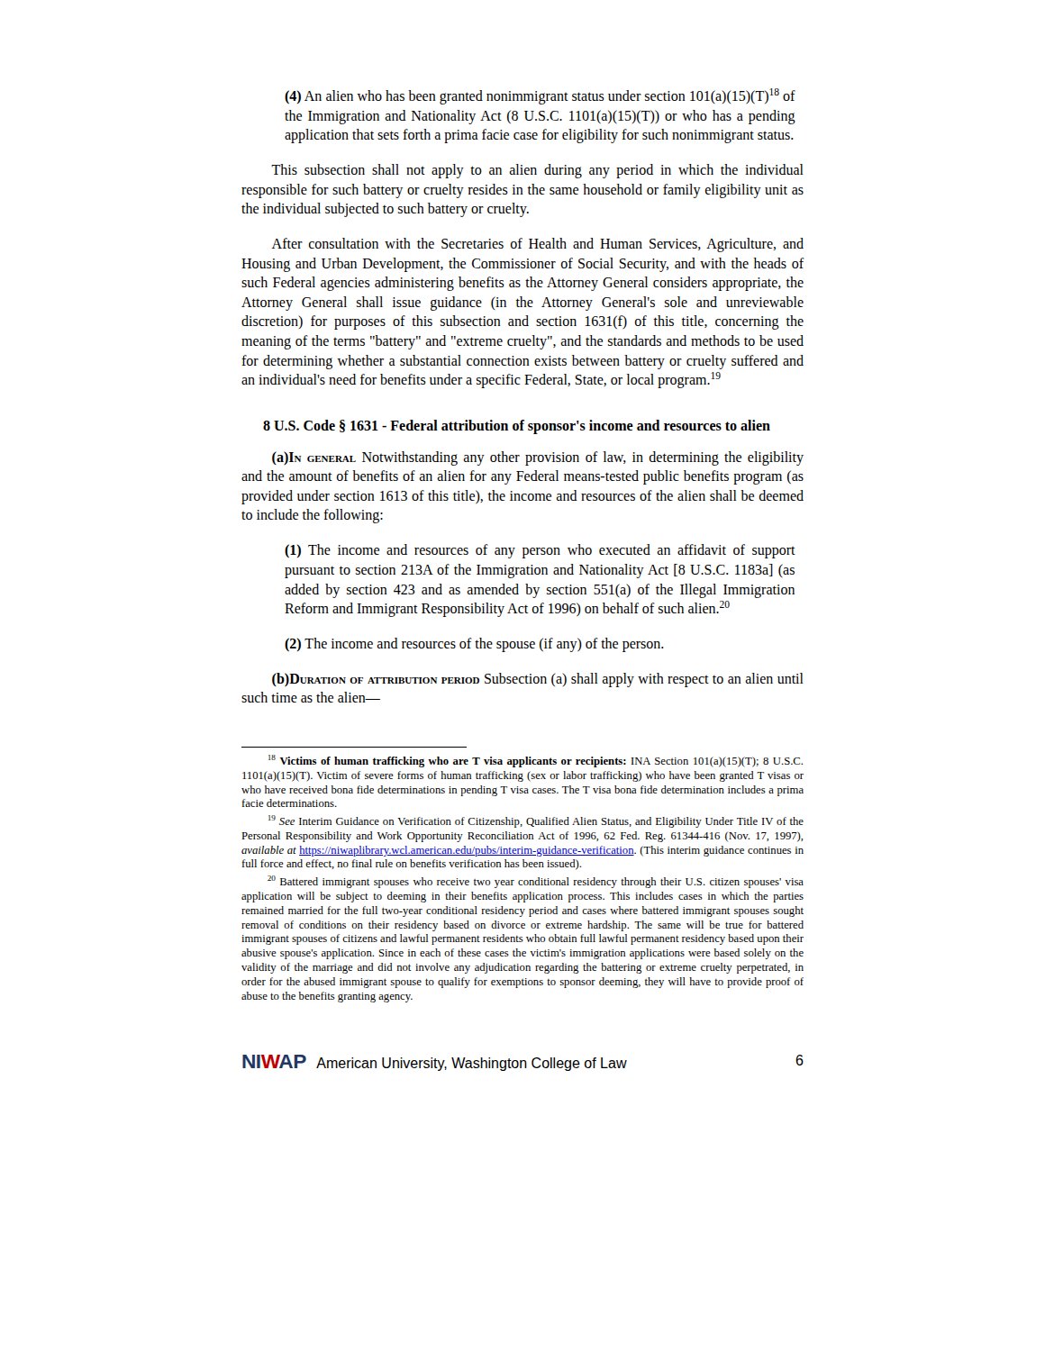(4) An alien who has been granted nonimmigrant status under section 101(a)(15)(T)18 of the Immigration and Nationality Act (8 U.S.C. 1101(a)(15)(T)) or who has a pending application that sets forth a prima facie case for eligibility for such nonimmigrant status.
This subsection shall not apply to an alien during any period in which the individual responsible for such battery or cruelty resides in the same household or family eligibility unit as the individual subjected to such battery or cruelty.
After consultation with the Secretaries of Health and Human Services, Agriculture, and Housing and Urban Development, the Commissioner of Social Security, and with the heads of such Federal agencies administering benefits as the Attorney General considers appropriate, the Attorney General shall issue guidance (in the Attorney General's sole and unreviewable discretion) for purposes of this subsection and section 1631(f) of this title, concerning the meaning of the terms "battery" and "extreme cruelty", and the standards and methods to be used for determining whether a substantial connection exists between battery or cruelty suffered and an individual's need for benefits under a specific Federal, State, or local program.19
8 U.S. Code § 1631 - Federal attribution of sponsor's income and resources to alien
(a) In general Notwithstanding any other provision of law, in determining the eligibility and the amount of benefits of an alien for any Federal means-tested public benefits program (as provided under section 1613 of this title), the income and resources of the alien shall be deemed to include the following:
(1) The income and resources of any person who executed an affidavit of support pursuant to section 213A of the Immigration and Nationality Act [8 U.S.C. 1183a] (as added by section 423 and as amended by section 551(a) of the Illegal Immigration Reform and Immigrant Responsibility Act of 1996) on behalf of such alien.20
(2) The income and resources of the spouse (if any) of the person.
(b) Duration of attribution period Subsection (a) shall apply with respect to an alien until such time as the alien—
18 Victims of human trafficking who are T visa applicants or recipients: INA Section 101(a)(15)(T); 8 U.S.C. 1101(a)(15)(T). Victim of severe forms of human trafficking (sex or labor trafficking) who have been granted T visas or who have received bona fide determinations in pending T visa cases. The T visa bona fide determination includes a prima facie determinations.
19 See Interim Guidance on Verification of Citizenship, Qualified Alien Status, and Eligibility Under Title IV of the Personal Responsibility and Work Opportunity Reconciliation Act of 1996, 62 Fed. Reg. 61344-416 (Nov. 17, 1997), available at https://niwaplibrary.wcl.american.edu/pubs/interim-guidance-verification. (This interim guidance continues in full force and effect, no final rule on benefits verification has been issued).
20 Battered immigrant spouses who receive two year conditional residency through their U.S. citizen spouses' visa application will be subject to deeming in their benefits application process. This includes cases in which the parties remained married for the full two-year conditional residency period and cases where battered immigrant spouses sought removal of conditions on their residency based on divorce or extreme hardship. The same will be true for battered immigrant spouses of citizens and lawful permanent residents who obtain full lawful permanent residency based upon their abusive spouse's application. Since in each of these cases the victim's immigration applications were based solely on the validity of the marriage and did not involve any adjudication regarding the battering or extreme cruelty perpetrated, in order for the abused immigrant spouse to qualify for exemptions to sponsor deeming, they will have to provide proof of abuse to the benefits granting agency.
NIWAP American University, Washington College of Law
6